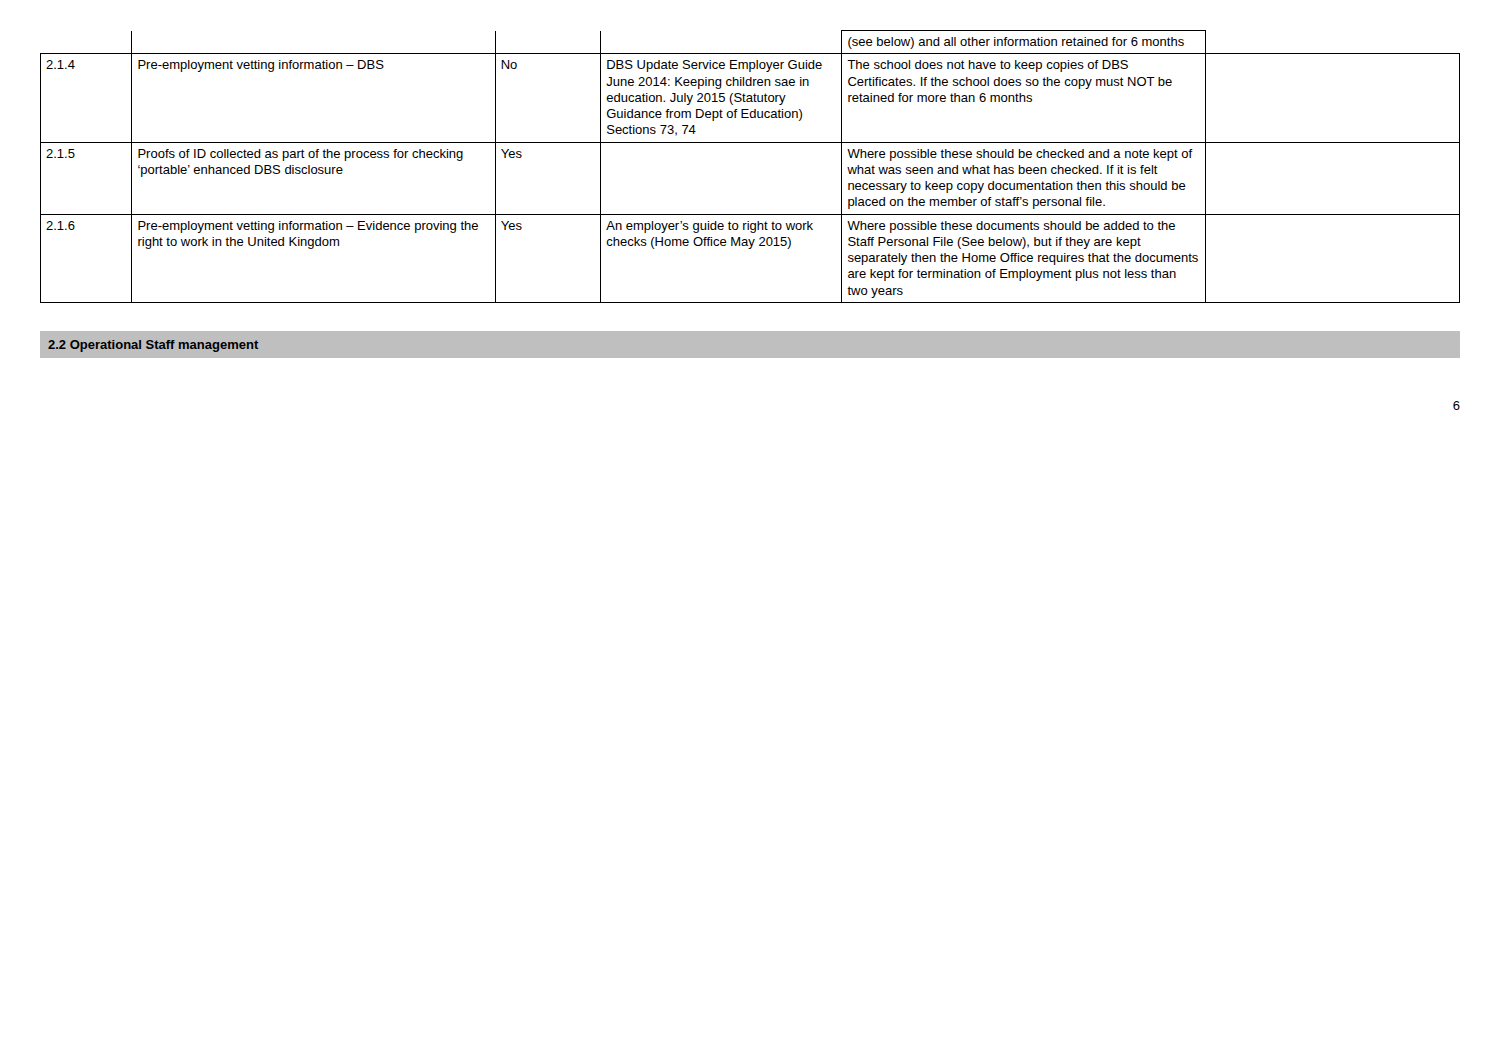| | | | | (see below) and all other information retained for 6 months | |
| 2.1.4 | Pre-employment vetting information – DBS | No | DBS Update Service Employer Guide June 2014: Keeping children sae in education. July 2015 (Statutory Guidance from Dept of Education) Sections 73, 74 | The school does not have to keep copies of DBS Certificates. If the school does so the copy must NOT be retained for more than 6 months | |
| 2.1.5 | Proofs of ID collected as part of the process for checking ‘portable’ enhanced DBS disclosure | Yes | | Where possible these should be checked and a note kept of what was seen and what has been checked. If it is felt necessary to keep copy documentation then this should be placed on the member of staff’s personal file. | |
| 2.1.6 | Pre-employment vetting information – Evidence proving the right to work in the United Kingdom | Yes | An employer’s guide to right to work checks (Home Office May 2015) | Where possible these documents should be added to the Staff Personal File (See below), but if they are kept separately then the Home Office requires that the documents are kept for termination of Employment plus not less than two years | |
2.2 Operational Staff management
6